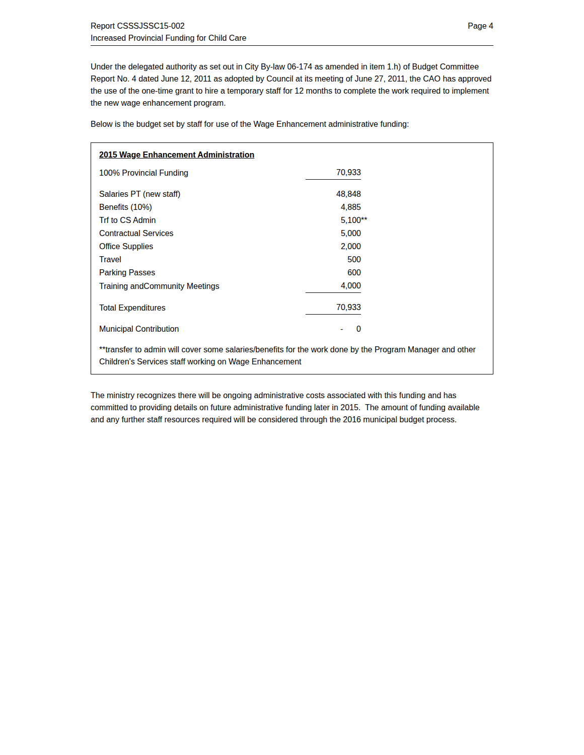Report CSSSJSSC15-002
Increased Provincial Funding for Child Care
Page 4
Under the delegated authority as set out in City By-law 06-174 as amended in item 1.h) of Budget Committee Report No. 4 dated June 12, 2011 as adopted by Council at its meeting of June 27, 2011, the CAO has approved the use of the one-time grant to hire a temporary staff for 12 months to complete the work required to implement the new wage enhancement program.
Below is the budget set by staff for use of the Wage Enhancement administrative funding:
2015 Wage Enhancement Administration
| 100% Provincial Funding | 70,933 | |
| Salaries PT (new staff) | 48,848 | |
| Benefits (10%) | 4,885 | |
| Trf to CS Admin | 5,100 | ** |
| Contractual Services | 5,000 | |
| Office Supplies | 2,000 | |
| Travel | 500 | |
| Parking Passes | 600 | |
| Training andCommunity Meetings | 4,000 | |
| Total Expenditures | 70,933 | |
| Municipal Contribution | - 0 | |
**transfer to admin will cover some salaries/benefits for the work done by the Program Manager and other Children's Services staff working on Wage Enhancement
The ministry recognizes there will be ongoing administrative costs associated with this funding and has committed to providing details on future administrative funding later in 2015. The amount of funding available and any further staff resources required will be considered through the 2016 municipal budget process.